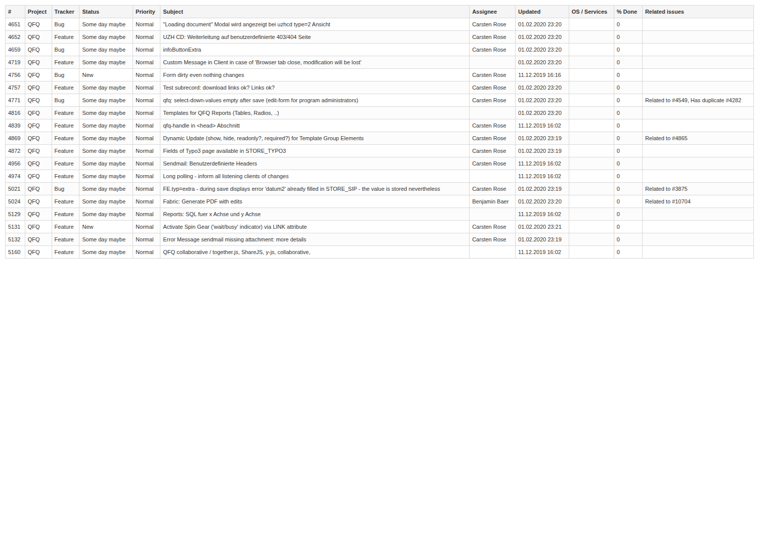| # | Project | Tracker | Status | Priority | Subject | Assignee | Updated | OS / Services | % Done | Related issues |
| --- | --- | --- | --- | --- | --- | --- | --- | --- | --- | --- |
| 4651 | QFQ | Bug | Some day maybe | Normal | "Loading document" Modal wird angezeigt bei uzhcd type=2 Ansicht | Carsten Rose | 01.02.2020 23:20 | | 0 | |
| 4652 | QFQ | Feature | Some day maybe | Normal | UZH CD: Weiterleitung auf benutzerdefinierte 403/404 Seite | Carsten Rose | 01.02.2020 23:20 | | 0 | |
| 4659 | QFQ | Bug | Some day maybe | Normal | infoButtonExtra | Carsten Rose | 01.02.2020 23:20 | | 0 | |
| 4719 | QFQ | Feature | Some day maybe | Normal | Custom Message in Client in case of 'Browser tab close, modification will be lost' | | 01.02.2020 23:20 | | 0 | |
| 4756 | QFQ | Bug | New | Normal | Form dirty even nothing changes | Carsten Rose | 11.12.2019 16:16 | | 0 | |
| 4757 | QFQ | Feature | Some day maybe | Normal | Test subrecord: download links ok? Links ok? | Carsten Rose | 01.02.2020 23:20 | | 0 | |
| 4771 | QFQ | Bug | Some day maybe | Normal | qfq: select-down-values empty after save (edit-form for program administrators) | Carsten Rose | 01.02.2020 23:20 | | 0 | Related to #4549, Has duplicate #4282 |
| 4816 | QFQ | Feature | Some day maybe | Normal | Templates for QFQ Reports (Tables, Radios, ..) | | 01.02.2020 23:20 | | 0 | |
| 4839 | QFQ | Feature | Some day maybe | Normal | qfq-handle in <head> Abschnitt | Carsten Rose | 11.12.2019 16:02 | | 0 | |
| 4869 | QFQ | Feature | Some day maybe | Normal | Dynamic Update (show, hide, readonly?, required?) for Template Group Elements | Carsten Rose | 01.02.2020 23:19 | | 0 | Related to #4865 |
| 4872 | QFQ | Feature | Some day maybe | Normal | Fields of Typo3 page available in STORE_TYPO3 | Carsten Rose | 01.02.2020 23:19 | | 0 | |
| 4956 | QFQ | Feature | Some day maybe | Normal | Sendmail: Benutzerdefinierte Headers | Carsten Rose | 11.12.2019 16:02 | | 0 | |
| 4974 | QFQ | Feature | Some day maybe | Normal | Long polling - inform all listening clients of changes | | 11.12.2019 16:02 | | 0 | |
| 5021 | QFQ | Bug | Some day maybe | Normal | FE.typ=extra - during save displays error 'datum2' already filled in STORE_SIP - the value is stored nevertheless | Carsten Rose | 01.02.2020 23:19 | | 0 | Related to #3875 |
| 5024 | QFQ | Feature | Some day maybe | Normal | Fabric: Generate PDF with edits | Benjamin Baer | 01.02.2020 23:20 | | 0 | Related to #10704 |
| 5129 | QFQ | Feature | Some day maybe | Normal | Reports: SQL fuer x Achse und y Achse | | 11.12.2019 16:02 | | 0 | |
| 5131 | QFQ | Feature | New | Normal | Activate Spin Gear ('wait/busy' indicator) via LINK attribute | Carsten Rose | 01.02.2020 23:21 | | 0 | |
| 5132 | QFQ | Feature | Some day maybe | Normal | Error Message sendmail missing attachment: more details | Carsten Rose | 01.02.2020 23:19 | | 0 | |
| 5160 | QFQ | Feature | Some day maybe | Normal | QFQ collaborative / together.js, ShareJS, y-js, collaborative, | | 11.12.2019 16:02 | | 0 | |